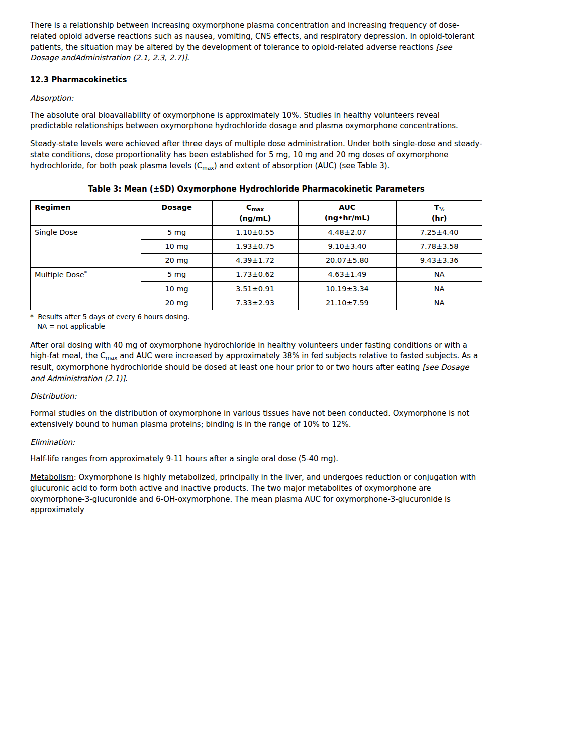There is a relationship between increasing oxymorphone plasma concentration and increasing frequency of dose-related opioid adverse reactions such as nausea, vomiting, CNS effects, and respiratory depression. In opioid-tolerant patients, the situation may be altered by the development of tolerance to opioid-related adverse reactions [see Dosage andAdministration (2.1, 2.3, 2.7)].
12.3 Pharmacokinetics
Absorption:
The absolute oral bioavailability of oxymorphone is approximately 10%. Studies in healthy volunteers reveal predictable relationships between oxymorphone hydrochloride dosage and plasma oxymorphone concentrations.
Steady-state levels were achieved after three days of multiple dose administration. Under both single-dose and steady-state conditions, dose proportionality has been established for 5 mg, 10 mg and 20 mg doses of oxymorphone hydrochloride, for both peak plasma levels (Cmax) and extent of absorption (AUC) (see Table 3).
Table 3: Mean (±SD) Oxymorphone Hydrochloride Pharmacokinetic Parameters
| Regimen | Dosage | C max (ng/mL) | AUC (ng•hr/mL) | T ½ (hr) |
| --- | --- | --- | --- | --- |
| Single Dose | 5 mg | 1.10±0.55 | 4.48±2.07 | 7.25±4.40 |
| 10 mg | 1.93±0.75 | 9.10±3.40 | 7.78±3.58 |
| 20 mg | 4.39±1.72 | 20.07±5.80 | 9.43±3.36 |
| Multiple Dose * | 5 mg | 1.73±0.62 | 4.63±1.49 | NA |
| 10 mg | 3.51±0.91 | 10.19±3.34 | NA |
| 20 mg | 7.33±2.93 | 21.10±7.59 | NA |
* Results after 5 days of every 6 hours dosing.
NA = not applicable
After oral dosing with 40 mg of oxymorphone hydrochloride in healthy volunteers under fasting conditions or with a high-fat meal, the Cmax and AUC were increased by approximately 38% in fed subjects relative to fasted subjects. As a result, oxymorphone hydrochloride should be dosed at least one hour prior to or two hours after eating [see Dosage and Administration (2.1)].
Distribution:
Formal studies on the distribution of oxymorphone in various tissues have not been conducted. Oxymorphone is not extensively bound to human plasma proteins; binding is in the range of 10% to 12%.
Elimination:
Half-life ranges from approximately 9-11 hours after a single oral dose (5-40 mg).
Metabolism: Oxymorphone is highly metabolized, principally in the liver, and undergoes reduction or conjugation with glucuronic acid to form both active and inactive products. The two major metabolites of oxymorphone are oxymorphone-3-glucuronide and 6-OH-oxymorphone. The mean plasma AUC for oxymorphone-3-glucuronide is approximately